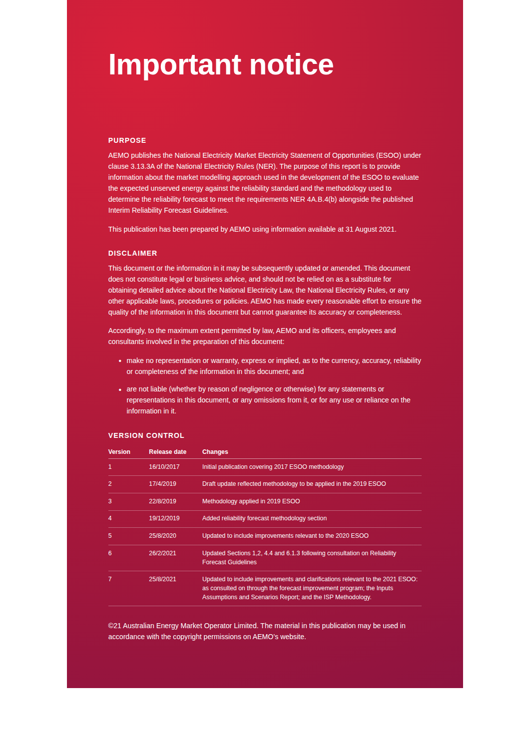Important notice
Purpose
AEMO publishes the National Electricity Market Electricity Statement of Opportunities (ESOO) under clause 3.13.3A of the National Electricity Rules (NER). The purpose of this report is to provide information about the market modelling approach used in the development of the ESOO to evaluate the expected unserved energy against the reliability standard and the methodology used to determine the reliability forecast to meet the requirements NER 4A.B.4(b) alongside the published Interim Reliability Forecast Guidelines.
This publication has been prepared by AEMO using information available at 31 August 2021.
Disclaimer
This document or the information in it may be subsequently updated or amended. This document does not constitute legal or business advice, and should not be relied on as a substitute for obtaining detailed advice about the National Electricity Law, the National Electricity Rules, or any other applicable laws, procedures or policies. AEMO has made every reasonable effort to ensure the quality of the information in this document but cannot guarantee its accuracy or completeness.
Accordingly, to the maximum extent permitted by law, AEMO and its officers, employees and consultants involved in the preparation of this document:
make no representation or warranty, express or implied, as to the currency, accuracy, reliability or completeness of the information in this document; and
are not liable (whether by reason of negligence or otherwise) for any statements or representations in this document, or any omissions from it, or for any use or reliance on the information in it.
Version control
| Version | Release date | Changes |
| --- | --- | --- |
| 1 | 16/10/2017 | Initial publication covering 2017 ESOO methodology |
| 2 | 17/4/2019 | Draft update reflected methodology to be applied in the 2019 ESOO |
| 3 | 22/8/2019 | Methodology applied in 2019 ESOO |
| 4 | 19/12/2019 | Added reliability forecast methodology section |
| 5 | 25/8/2020 | Updated to include improvements relevant to the 2020 ESOO |
| 6 | 26/2/2021 | Updated Sections 1,2, 4.4 and 6.1.3 following consultation on Reliability Forecast Guidelines |
| 7 | 25/8/2021 | Updated to include improvements and clarifications relevant to the 2021 ESOO: as consulted on through the forecast improvement program; the Inputs Assumptions and Scenarios Report; and the ISP Methodology. |
©21 Australian Energy Market Operator Limited. The material in this publication may be used in accordance with the copyright permissions on AEMO’s website.